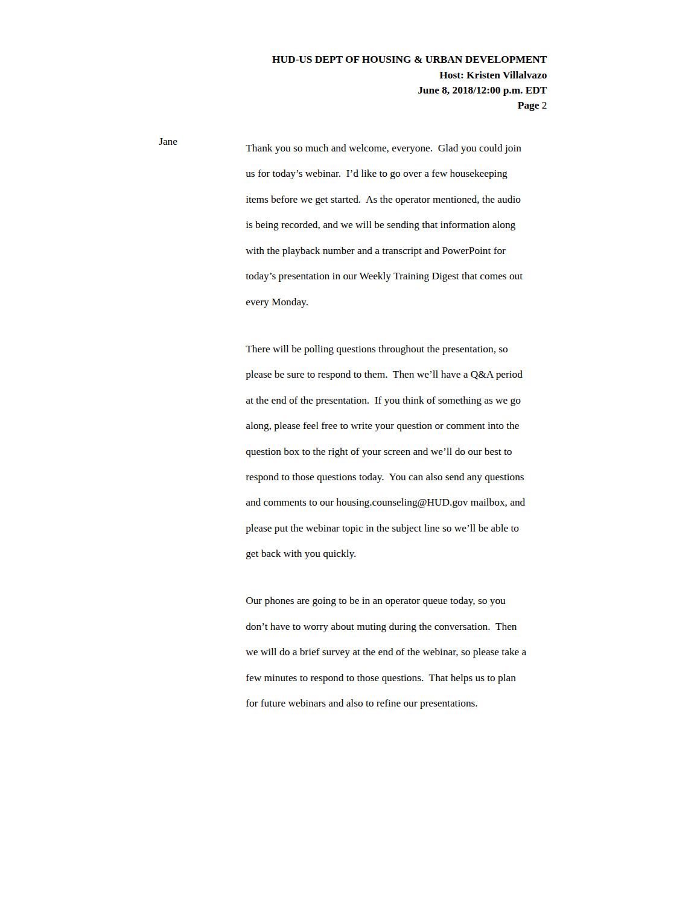HUD-US DEPT OF HOUSING & URBAN DEVELOPMENT Host: Kristen Villalvazo June 8, 2018/12:00 p.m. EDT Page 2
Jane
Thank you so much and welcome, everyone. Glad you could join us for today’s webinar. I’d like to go over a few housekeeping items before we get started. As the operator mentioned, the audio is being recorded, and we will be sending that information along with the playback number and a transcript and PowerPoint for today’s presentation in our Weekly Training Digest that comes out every Monday.
There will be polling questions throughout the presentation, so please be sure to respond to them. Then we’ll have a Q&A period at the end of the presentation. If you think of something as we go along, please feel free to write your question or comment into the question box to the right of your screen and we’ll do our best to respond to those questions today. You can also send any questions and comments to our housing.counseling@HUD.gov mailbox, and please put the webinar topic in the subject line so we’ll be able to get back with you quickly.
Our phones are going to be in an operator queue today, so you don’t have to worry about muting during the conversation. Then we will do a brief survey at the end of the webinar, so please take a few minutes to respond to those questions. That helps us to plan for future webinars and also to refine our presentations.